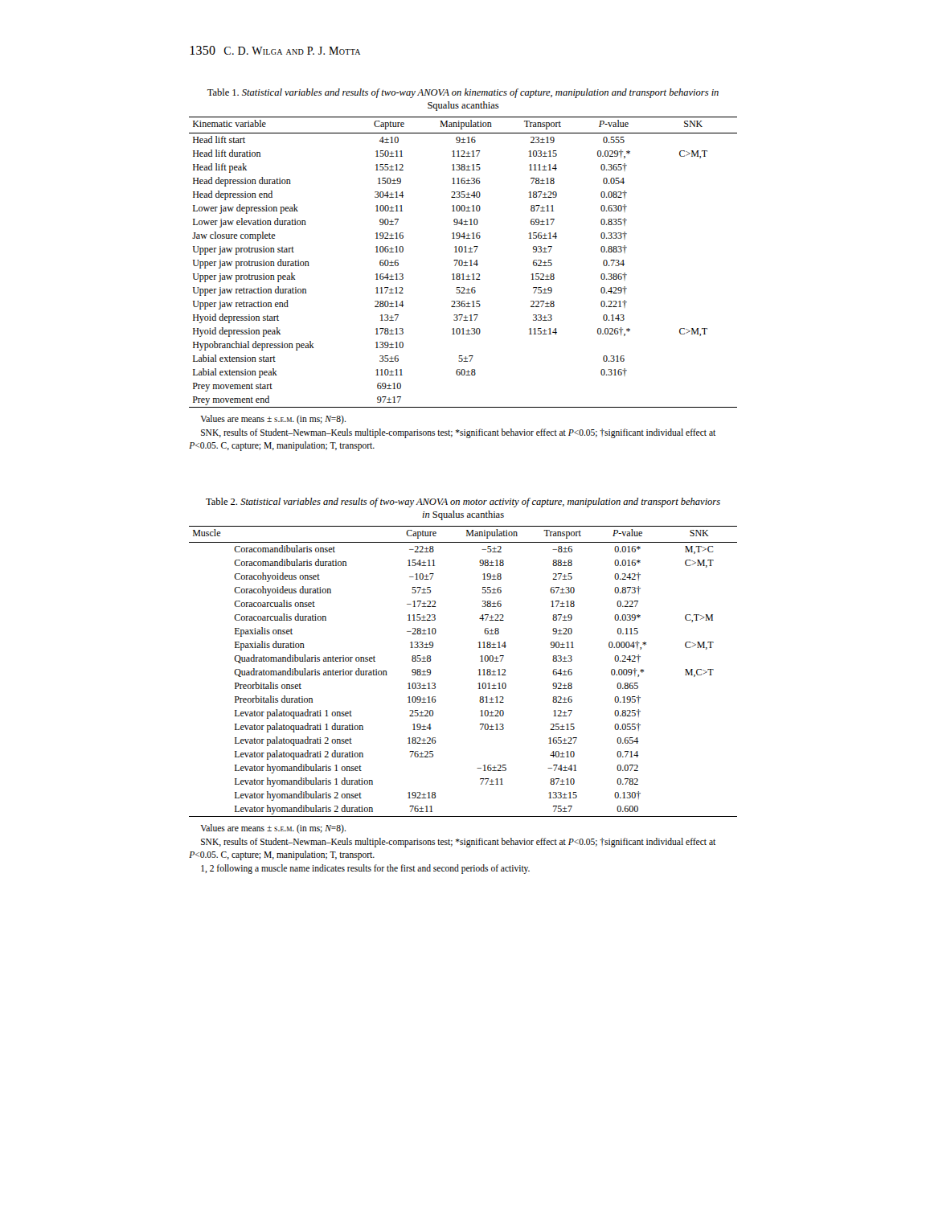1350 C. D. Wilga and P. J. Motta
Table 1. Statistical variables and results of two-way ANOVA on kinematics of capture, manipulation and transport behaviors in
Squalus acanthias
| Kinematic variable | Capture | Manipulation | Transport | P -value | SNK |
| --- | --- | --- | --- | --- | --- |
| Head lift start | 4±10 | 9±16 | 23±19 | 0.555 | |
| Head lift duration | 150±11 | 112±17 | 103±15 | 0.029†,* | C>M,T |
| Head lift peak | 155±12 | 138±15 | 111±14 | 0.365† | |
| Head depression duration | 150±9 | 116±36 | 78±18 | 0.054 | |
| Head depression end | 304±14 | 235±40 | 187±29 | 0.082† | |
| Lower jaw depression peak | 100±11 | 100±10 | 87±11 | 0.630† | |
| Lower jaw elevation duration | 90±7 | 94±10 | 69±17 | 0.835† | |
| Jaw closure complete | 192±16 | 194±16 | 156±14 | 0.333† | |
| Upper jaw protrusion start | 106±10 | 101±7 | 93±7 | 0.883† | |
| Upper jaw protrusion duration | 60±6 | 70±14 | 62±5 | 0.734 | |
| Upper jaw protrusion peak | 164±13 | 181±12 | 152±8 | 0.386† | |
| Upper jaw retraction duration | 117±12 | 52±6 | 75±9 | 0.429† | |
| Upper jaw retraction end | 280±14 | 236±15 | 227±8 | 0.221† | |
| Hyoid depression start | 13±7 | 37±17 | 33±3 | 0.143 | |
| Hyoid depression peak | 178±13 | 101±30 | 115±14 | 0.026†,* | C>M,T |
| Hypobranchial depression peak | 139±10 | | | | |
| Labial extension start | 35±6 | 5±7 | | 0.316 | |
| Labial extension peak | 110±11 | 60±8 | | 0.316† | |
| Prey movement start | 69±10 | | | | |
| Prey movement end | 97±17 | | | | |
Values are means ± s.e.m. (in ms; N=8).
SNK, results of Student–Newman–Keuls multiple-comparisons test; *significant behavior effect at P<0.05; †significant individual effect at
P<0.05. C, capture; M, manipulation; T, transport.
Table 2. Statistical variables and results of two-way ANOVA on motor activity of capture, manipulation and transport behaviors
in Squalus acanthias
| Muscle | Capture | Manipulation | Transport | P -value | SNK |
| --- | --- | --- | --- | --- | --- |
| Coracomandibularis onset | −22±8 | −5±2 | −8±6 | 0.016* | M,T>C |
| Coracomandibularis duration | 154±11 | 98±18 | 88±8 | 0.016* | C>M,T |
| Coracohyoideus onset | −10±7 | 19±8 | 27±5 | 0.242† | |
| Coracohyoideus duration | 57±5 | 55±6 | 67±30 | 0.873† | |
| Coracoarcualis onset | −17±22 | 38±6 | 17±18 | 0.227 | |
| Coracoarcualis duration | 115±23 | 47±22 | 87±9 | 0.039* | C,T>M |
| Epaxialis onset | −28±10 | 6±8 | 9±20 | 0.115 | |
| Epaxialis duration | 133±9 | 118±14 | 90±11 | 0.0004†,* | C>M,T |
| Quadratomandibularis anterior onset | 85±8 | 100±7 | 83±3 | 0.242† | |
| Quadratomandibularis anterior duration | 98±9 | 118±12 | 64±6 | 0.009†,* | M,C>T |
| Preorbitalis onset | 103±13 | 101±10 | 92±8 | 0.865 | |
| Preorbitalis duration | 109±16 | 81±12 | 82±6 | 0.195† | |
| Levator palatoquadrati 1 onset | 25±20 | 10±20 | 12±7 | 0.825† | |
| Levator palatoquadrati 1 duration | 19±4 | 70±13 | 25±15 | 0.055† | |
| Levator palatoquadrati 2 onset | 182±26 | | 165±27 | 0.654 | |
| Levator palatoquadrati 2 duration | 76±25 | | 40±10 | 0.714 | |
| Levator hyomandibularis 1 onset | | −16±25 | −74±41 | 0.072 | |
| Levator hyomandibularis 1 duration | | 77±11 | 87±10 | 0.782 | |
| Levator hyomandibularis 2 onset | 192±18 | | 133±15 | 0.130† | |
| Levator hyomandibularis 2 duration | 76±11 | | 75±7 | 0.600 | |
Values are means ± s.e.m. (in ms; N=8).
SNK, results of Student–Newman–Keuls multiple-comparisons test; *significant behavior effect at P<0.05; †significant individual effect at
P<0.05. C, capture; M, manipulation; T, transport.
1, 2 following a muscle name indicates results for the first and second periods of activity.